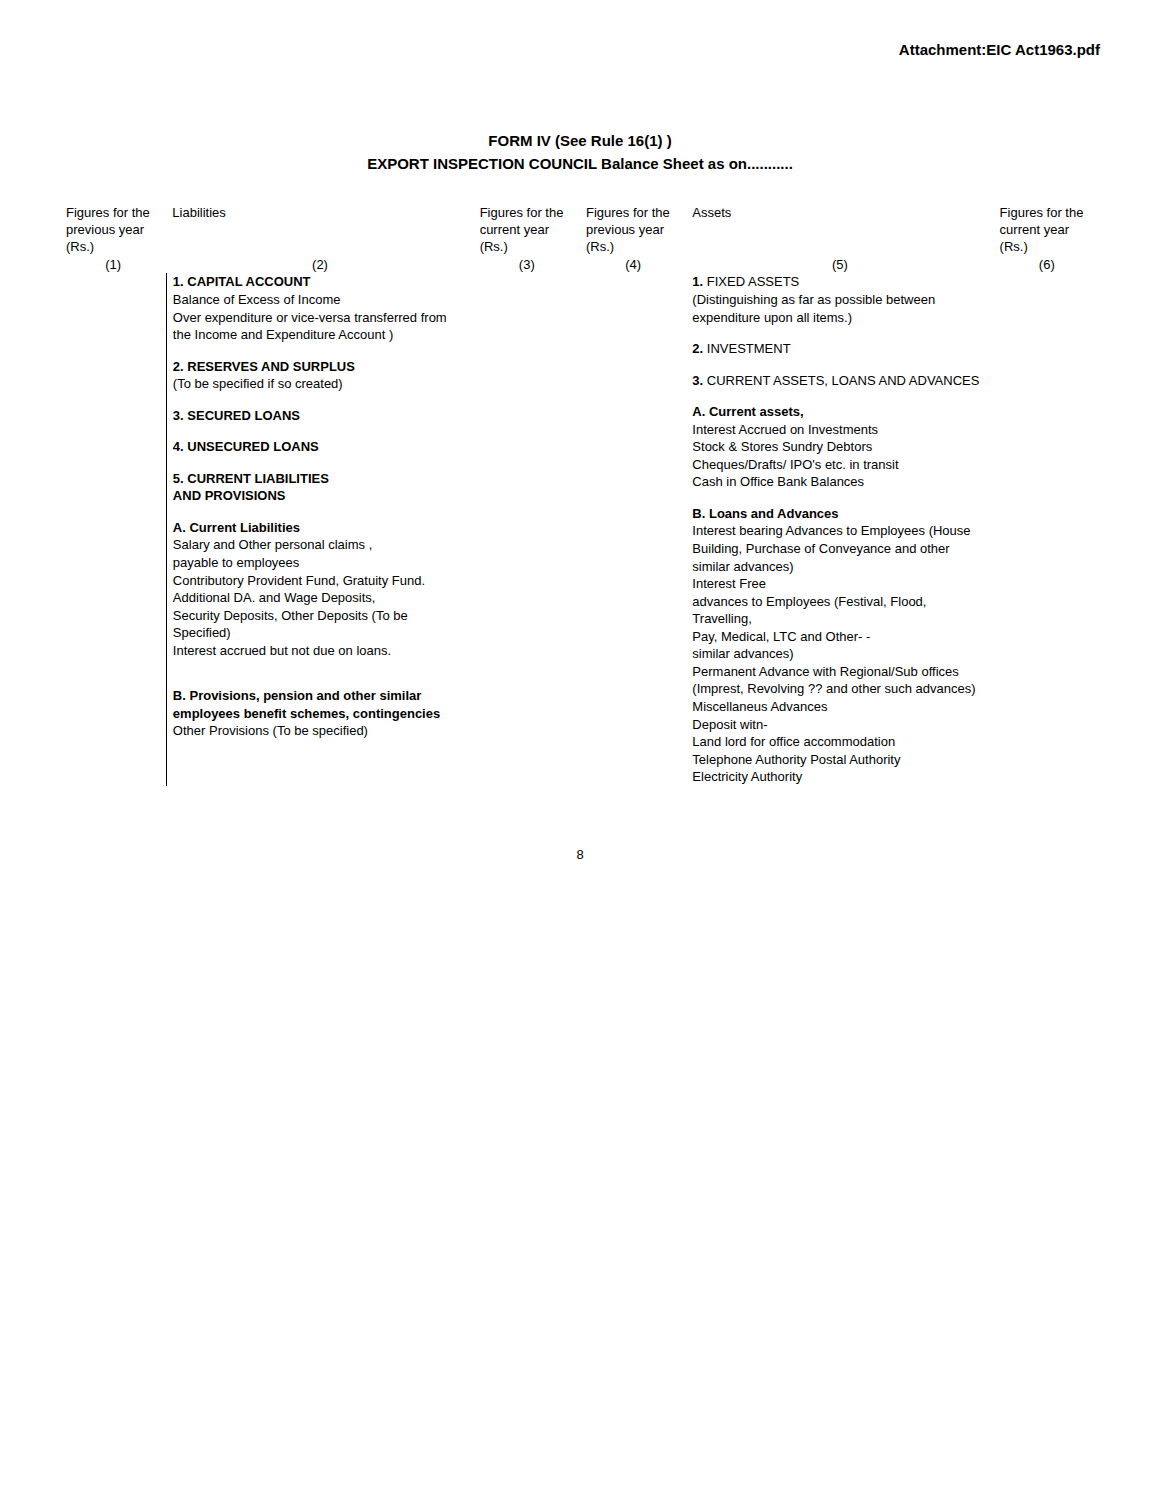Attachment:EIC Act1963.pdf
FORM IV (See Rule 16(1) )
EXPORT INSPECTION COUNCIL Balance Sheet as on...........
| Figures for the previous year (Rs.) | Liabilities | Figures for the current year (Rs.) | Figures for the previous year (Rs.) | Assets | Figures for the current year (Rs.) |
| (1) | (2) | (3) | (4) | (5) | (6) |
| | 1. CAPITAL ACCOUNT Balance of Excess of Income Over expenditure or vice-versa transferred from the Income and Expenditure Account ) 2. RESERVES AND SURPLUS (To be specified if so created) 3. SECURED LOANS 4. UNSECURED LOANS 5. CURRENT LIABILITIES AND PROVISIONS A. Current Liabilities Salary and Other personal claims , payable to employees Contributory Provident Fund, Gratuity Fund. Additional DA. and Wage Deposits, Security Deposits, Other Deposits (To be Specified) Interest accrued but not due on loans. B. Provisions, pension and other similar employees benefit schemes, contingencies Other Provisions (To be specified) | | | 1. FIXED ASSETS (Distinguishing as far as possible between expenditure upon all items.) 2. INVESTMENT 3. CURRENT ASSETS, LOANS AND ADVANCES A. Current assets, Interest Accrued on Investments Stock & Stores Sundry Debtors Cheques/Drafts/ IPO's etc. in transit Cash in Office Bank Balances B. Loans and Advances Interest bearing Advances to Employees (House Building, Purchase of Conveyance and other similar advances) Interest Free advances to Employees (Festival, Flood, Travelling, Pay, Medical, LTC and Other- - similar advances) Permanent Advance with Regional/Sub offices (Imprest, Revolving ?? and other such advances) Miscellaneus Advances Deposit witn- Land lord for office accommodation Telephone Authority Postal Authority Electricity Authority | |
8